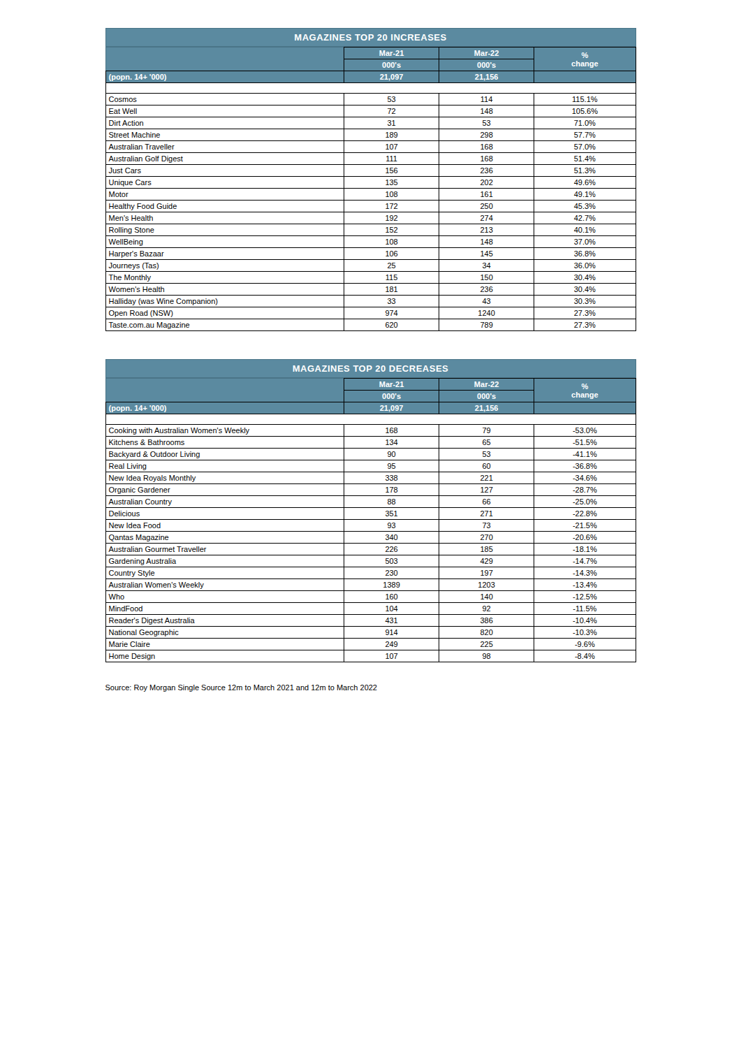MAGAZINES TOP 20 INCREASES
| | Mar-21 | Mar-22 | % change |
| --- | --- | --- | --- |
| 000's | 000's |
| (popn. 14+ '000) | 21,097 | 21,156 | |
| Cosmos | 53 | 114 | 115.1% |
| Eat Well | 72 | 148 | 105.6% |
| Dirt Action | 31 | 53 | 71.0% |
| Street Machine | 189 | 298 | 57.7% |
| Australian Traveller | 107 | 168 | 57.0% |
| Australian Golf Digest | 111 | 168 | 51.4% |
| Just Cars | 156 | 236 | 51.3% |
| Unique Cars | 135 | 202 | 49.6% |
| Motor | 108 | 161 | 49.1% |
| Healthy Food Guide | 172 | 250 | 45.3% |
| Men's Health | 192 | 274 | 42.7% |
| Rolling Stone | 152 | 213 | 40.1% |
| WellBeing | 108 | 148 | 37.0% |
| Harper's Bazaar | 106 | 145 | 36.8% |
| Journeys (Tas) | 25 | 34 | 36.0% |
| The Monthly | 115 | 150 | 30.4% |
| Women's Health | 181 | 236 | 30.4% |
| Halliday (was Wine Companion) | 33 | 43 | 30.3% |
| Open Road (NSW) | 974 | 1240 | 27.3% |
| Taste.com.au Magazine | 620 | 789 | 27.3% |
MAGAZINES TOP 20 DECREASES
| | Mar-21 | Mar-22 | % change |
| --- | --- | --- | --- |
| 000's | 000's |
| (popn. 14+ '000) | 21,097 | 21,156 | |
| Cooking with Australian Women's Weekly | 168 | 79 | -53.0% |
| Kitchens & Bathrooms | 134 | 65 | -51.5% |
| Backyard & Outdoor Living | 90 | 53 | -41.1% |
| Real Living | 95 | 60 | -36.8% |
| New Idea Royals Monthly | 338 | 221 | -34.6% |
| Organic Gardener | 178 | 127 | -28.7% |
| Australian Country | 88 | 66 | -25.0% |
| Delicious | 351 | 271 | -22.8% |
| New Idea Food | 93 | 73 | -21.5% |
| Qantas Magazine | 340 | 270 | -20.6% |
| Australian Gourmet Traveller | 226 | 185 | -18.1% |
| Gardening Australia | 503 | 429 | -14.7% |
| Country Style | 230 | 197 | -14.3% |
| Australian Women's Weekly | 1389 | 1203 | -13.4% |
| Who | 160 | 140 | -12.5% |
| MindFood | 104 | 92 | -11.5% |
| Reader's Digest Australia | 431 | 386 | -10.4% |
| National Geographic | 914 | 820 | -10.3% |
| Marie Claire | 249 | 225 | -9.6% |
| Home Design | 107 | 98 | -8.4% |
Source: Roy Morgan Single Source 12m to March 2021 and 12m to March 2022